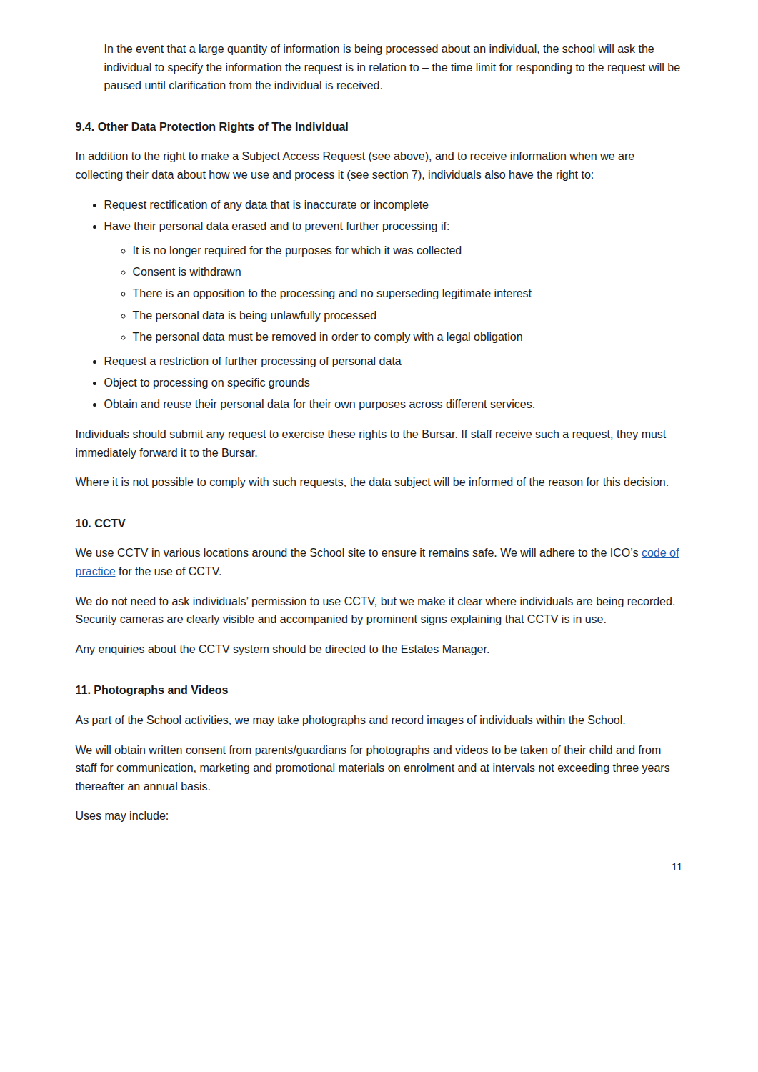In the event that a large quantity of information is being processed about an individual, the school will ask the individual to specify the information the request is in relation to – the time limit for responding to the request will be paused until clarification from the individual is received.
9.4. Other Data Protection Rights of The Individual
In addition to the right to make a Subject Access Request (see above), and to receive information when we are collecting their data about how we use and process it (see section 7), individuals also have the right to:
Request rectification of any data that is inaccurate or incomplete
Have their personal data erased and to prevent further processing if:
It is no longer required for the purposes for which it was collected
Consent is withdrawn
There is an opposition to the processing and no superseding legitimate interest
The personal data is being unlawfully processed
The personal data must be removed in order to comply with a legal obligation
Request a restriction of further processing of personal data
Object to processing on specific grounds
Obtain and reuse their personal data for their own purposes across different services.
Individuals should submit any request to exercise these rights to the Bursar. If staff receive such a request, they must immediately forward it to the Bursar.
Where it is not possible to comply with such requests, the data subject will be informed of the reason for this decision.
10. CCTV
We use CCTV in various locations around the School site to ensure it remains safe. We will adhere to the ICO’s code of practice for the use of CCTV.
We do not need to ask individuals’ permission to use CCTV, but we make it clear where individuals are being recorded. Security cameras are clearly visible and accompanied by prominent signs explaining that CCTV is in use.
Any enquiries about the CCTV system should be directed to the Estates Manager.
11. Photographs and Videos
As part of the School activities, we may take photographs and record images of individuals within the School.
We will obtain written consent from parents/guardians for photographs and videos to be taken of their child and from staff for communication, marketing and promotional materials on enrolment and at intervals not exceeding three years thereafter an annual basis.
Uses may include:
11